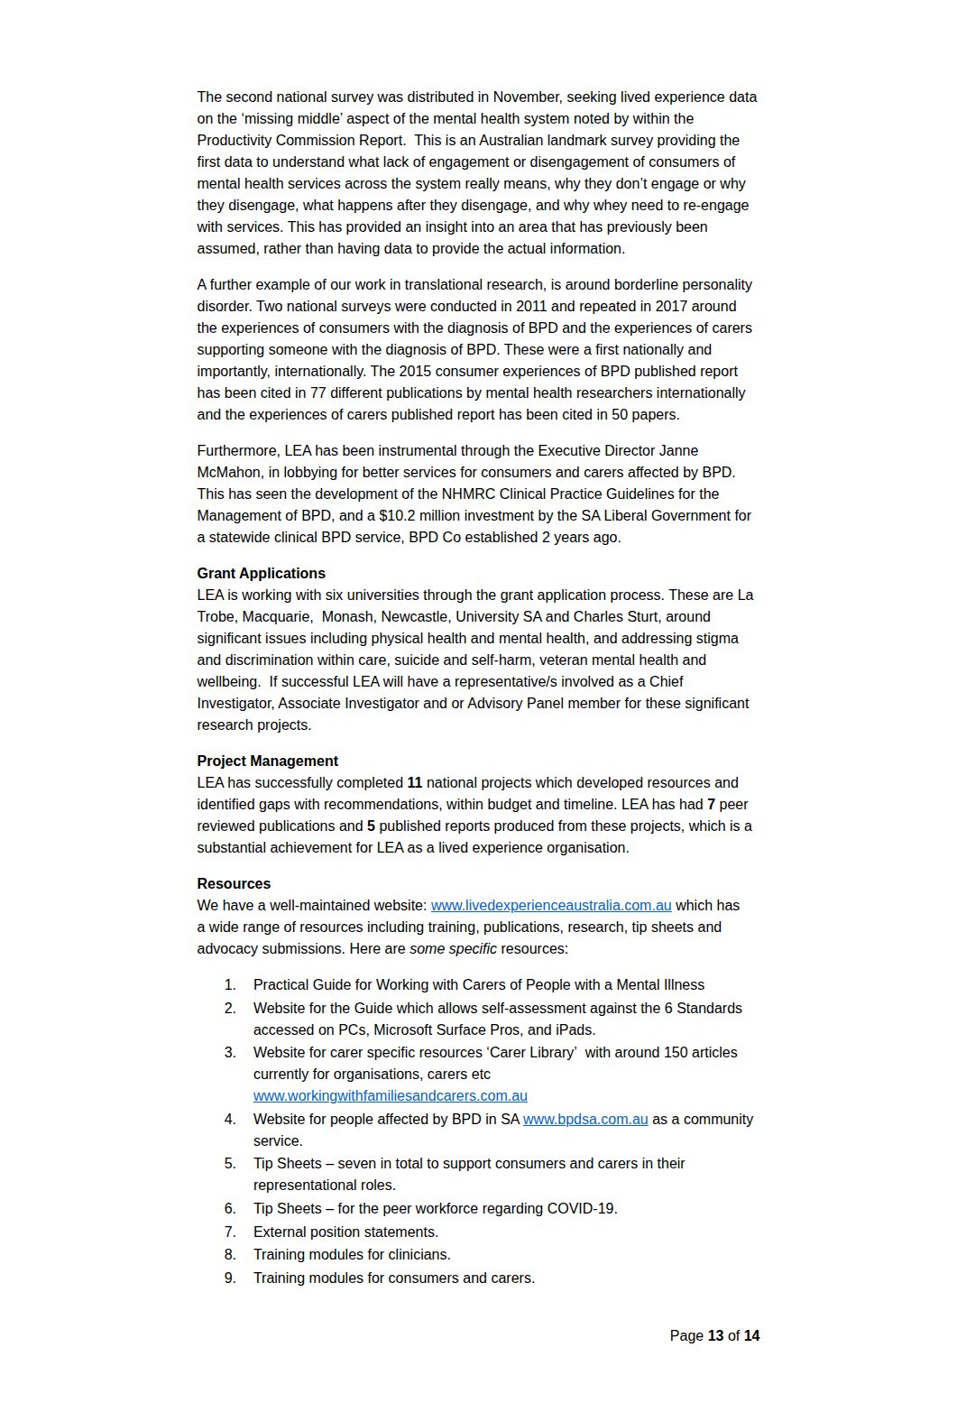The second national survey was distributed in November, seeking lived experience data on the ‘missing middle’ aspect of the mental health system noted by within the Productivity Commission Report. This is an Australian landmark survey providing the first data to understand what lack of engagement or disengagement of consumers of mental health services across the system really means, why they don’t engage or why they disengage, what happens after they disengage, and why whey need to re-engage with services. This has provided an insight into an area that has previously been assumed, rather than having data to provide the actual information.
A further example of our work in translational research, is around borderline personality disorder. Two national surveys were conducted in 2011 and repeated in 2017 around the experiences of consumers with the diagnosis of BPD and the experiences of carers supporting someone with the diagnosis of BPD. These were a first nationally and importantly, internationally. The 2015 consumer experiences of BPD published report has been cited in 77 different publications by mental health researchers internationally and the experiences of carers published report has been cited in 50 papers.
Furthermore, LEA has been instrumental through the Executive Director Janne McMahon, in lobbying for better services for consumers and carers affected by BPD. This has seen the development of the NHMRC Clinical Practice Guidelines for the Management of BPD, and a $10.2 million investment by the SA Liberal Government for a statewide clinical BPD service, BPD Co established 2 years ago.
Grant Applications
LEA is working with six universities through the grant application process. These are La Trobe, Macquarie, Monash, Newcastle, University SA and Charles Sturt, around significant issues including physical health and mental health, and addressing stigma and discrimination within care, suicide and self-harm, veteran mental health and wellbeing. If successful LEA will have a representative/s involved as a Chief Investigator, Associate Investigator and or Advisory Panel member for these significant research projects.
Project Management
LEA has successfully completed 11 national projects which developed resources and identified gaps with recommendations, within budget and timeline. LEA has had 7 peer reviewed publications and 5 published reports produced from these projects, which is a substantial achievement for LEA as a lived experience organisation.
Resources
We have a well-maintained website: www.livedexperienceaustralia.com.au which has
a wide range of resources including training, publications, research, tip sheets and advocacy submissions. Here are some specific resources:
Practical Guide for Working with Carers of People with a Mental Illness
Website for the Guide which allows self-assessment against the 6 Standards accessed on PCs, Microsoft Surface Pros, and iPads.
Website for carer specific resources ‘Carer Library’ with around 150 articles currently for organisations, carers etc www.workingwithfamiliesandcarers.com.au
Website for people affected by BPD in SA www.bpdsa.com.au as a community service.
Tip Sheets – seven in total to support consumers and carers in their representational roles.
Tip Sheets – for the peer workforce regarding COVID-19.
External position statements.
Training modules for clinicians.
Training modules for consumers and carers.
Page 13 of 14